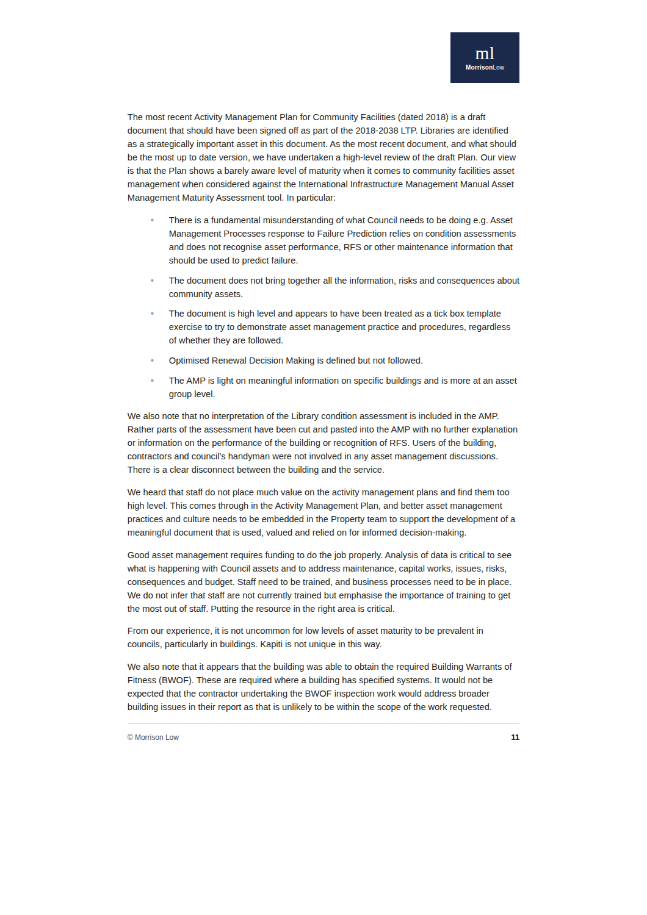ml
Morrison Low
The most recent Activity Management Plan for Community Facilities (dated 2018) is a draft document that should have been signed off as part of the 2018-2038 LTP. Libraries are identified as a strategically important asset in this document. As the most recent document, and what should be the most up to date version, we have undertaken a high-level review of the draft Plan. Our view is that the Plan shows a barely aware level of maturity when it comes to community facilities asset management when considered against the International Infrastructure Management Manual Asset Management Maturity Assessment tool. In particular:
There is a fundamental misunderstanding of what Council needs to be doing e.g. Asset Management Processes response to Failure Prediction relies on condition assessments and does not recognise asset performance, RFS or other maintenance information that should be used to predict failure.
The document does not bring together all the information, risks and consequences about community assets.
The document is high level and appears to have been treated as a tick box template exercise to try to demonstrate asset management practice and procedures, regardless of whether they are followed.
Optimised Renewal Decision Making is defined but not followed.
The AMP is light on meaningful information on specific buildings and is more at an asset group level.
We also note that no interpretation of the Library condition assessment is included in the AMP. Rather parts of the assessment have been cut and pasted into the AMP with no further explanation or information on the performance of the building or recognition of RFS. Users of the building, contractors and council's handyman were not involved in any asset management discussions. There is a clear disconnect between the building and the service.
We heard that staff do not place much value on the activity management plans and find them too high level. This comes through in the Activity Management Plan, and better asset management practices and culture needs to be embedded in the Property team to support the development of a meaningful document that is used, valued and relied on for informed decision-making.
Good asset management requires funding to do the job properly. Analysis of data is critical to see what is happening with Council assets and to address maintenance, capital works, issues, risks, consequences and budget. Staff need to be trained, and business processes need to be in place. We do not infer that staff are not currently trained but emphasise the importance of training to get the most out of staff. Putting the resource in the right area is critical.
From our experience, it is not uncommon for low levels of asset maturity to be prevalent in councils, particularly in buildings. Kapiti is not unique in this way.
We also note that it appears that the building was able to obtain the required Building Warrants of Fitness (BWOF). These are required where a building has specified systems. It would not be expected that the contractor undertaking the BWOF inspection work would address broader building issues in their report as that is unlikely to be within the scope of the work requested.
© Morrison Low 11